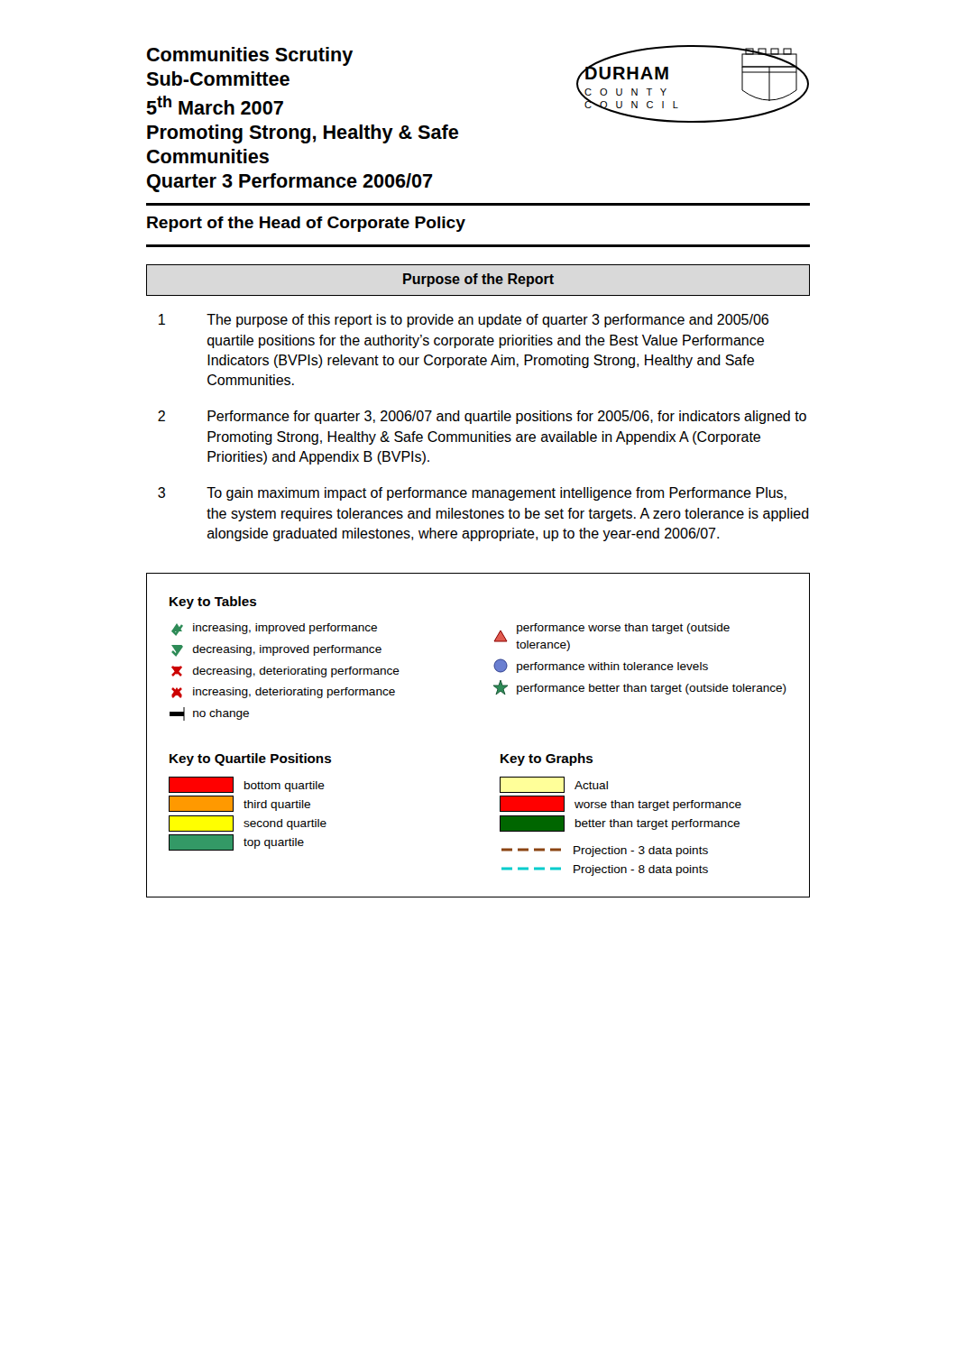Communities Scrutiny
Sub-Committee
5th March 2007
Promoting Strong, Healthy & Safe
Communities
Quarter 3 Performance 2006/07
DURHAM C O U N T Y C O U N C I L
Report of the Head of Corporate Policy
Purpose of the Report
The purpose of this report is to provide an update of quarter 3 performance and 2005/06 quartile positions for the authority’s corporate priorities and the Best Value Performance Indicators (BVPIs) relevant to our Corporate Aim, Promoting Strong, Healthy and Safe Communities.
Performance for quarter 3, 2006/07 and quartile positions for 2005/06, for indicators aligned to Promoting Strong, Healthy & Safe Communities are available in Appendix A (Corporate Priorities) and Appendix B (BVPIs).
To gain maximum impact of performance management intelligence from Performance Plus, the system requires tolerances and milestones to be set for targets. A zero tolerance is applied alongside graduated milestones, where appropriate, up to the year-end 2006/07.
Key to Tables
increasing, improved performance
decreasing, improved performance
decreasing, deteriorating performance
increasing, deteriorating performance
no change
performance worse than target (outside tolerance)
performance within tolerance levels
performance better than target (outside tolerance)
Key to Quartile Positions
bottom quartile
third quartile
second quartile
top quartile
Key to Graphs
Actual
worse than target performance
better than target performance
Projection - 3 data points
Projection - 8 data points